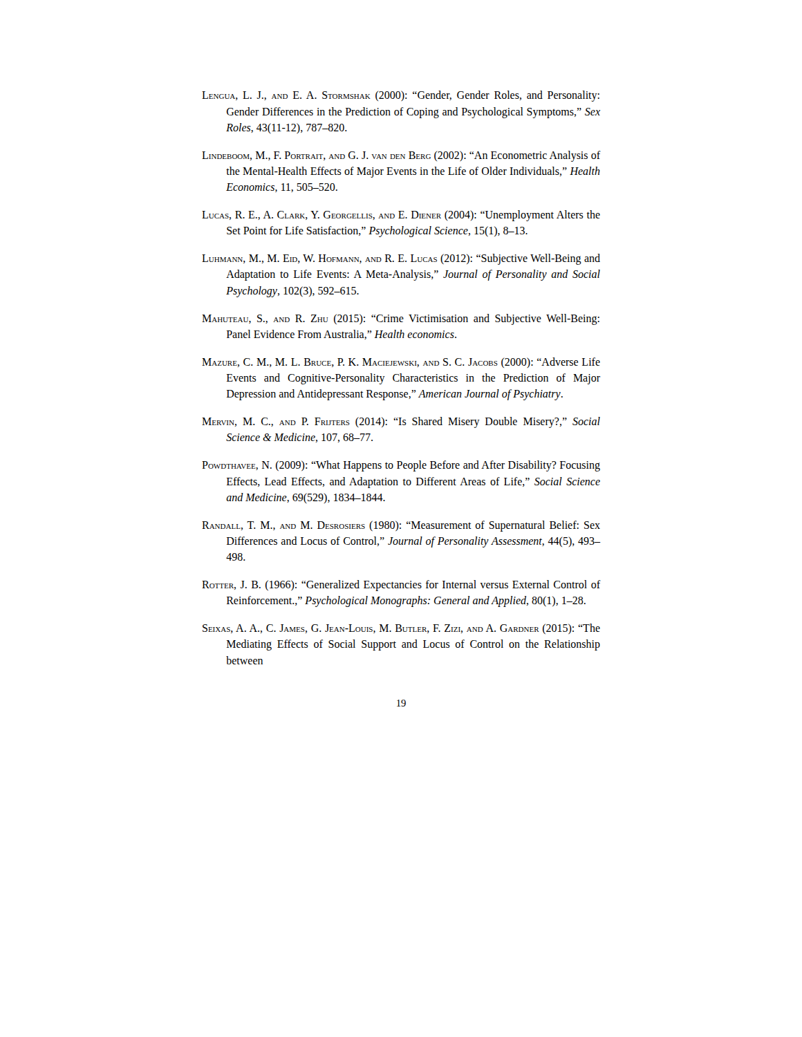Lengua, L. J., and E. A. Stormshak (2000): “Gender, Gender Roles, and Personality: Gender Differences in the Prediction of Coping and Psychological Symptoms,” Sex Roles, 43(11-12), 787–820.
Lindeboom, M., F. Portrait, and G. J. van den Berg (2002): “An Econometric Analysis of the Mental-Health Effects of Major Events in the Life of Older Individuals,” Health Economics, 11, 505–520.
Lucas, R. E., A. Clark, Y. Georgellis, and E. Diener (2004): “Unemployment Alters the Set Point for Life Satisfaction,” Psychological Science, 15(1), 8–13.
Luhmann, M., M. Eid, W. Hofmann, and R. E. Lucas (2012): “Subjective Well-Being and Adaptation to Life Events: A Meta-Analysis,” Journal of Personality and Social Psychology, 102(3), 592–615.
Mahuteau, S., and R. Zhu (2015): “Crime Victimisation and Subjective Well-Being: Panel Evidence From Australia,” Health economics.
Mazure, C. M., M. L. Bruce, P. K. Maciejewski, and S. C. Jacobs (2000): “Adverse Life Events and Cognitive-Personality Characteristics in the Prediction of Major Depression and Antidepressant Response,” American Journal of Psychiatry.
Mervin, M. C., and P. Frijters (2014): “Is Shared Misery Double Misery?,” Social Science & Medicine, 107, 68–77.
Powdthavee, N. (2009): “What Happens to People Before and After Disability? Focusing Effects, Lead Effects, and Adaptation to Different Areas of Life,” Social Science and Medicine, 69(529), 1834–1844.
Randall, T. M., and M. Desrosiers (1980): “Measurement of Supernatural Belief: Sex Differences and Locus of Control,” Journal of Personality Assessment, 44(5), 493–498.
Rotter, J. B. (1966): “Generalized Expectancies for Internal versus External Control of Reinforcement.,” Psychological Monographs: General and Applied, 80(1), 1–28.
Seixas, A. A., C. James, G. Jean-Louis, M. Butler, F. Zizi, and A. Gardner (2015): “The Mediating Effects of Social Support and Locus of Control on the Relationship between
19